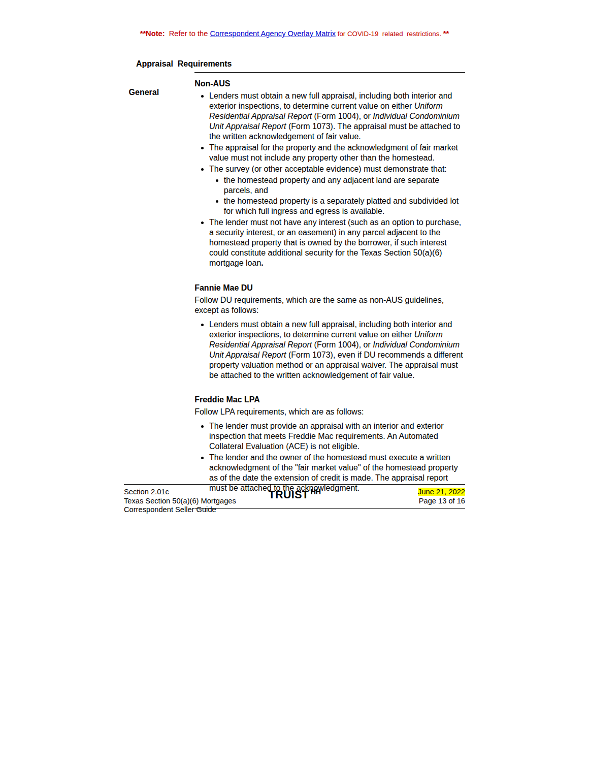**Note: Refer to the Correspondent Agency Overlay Matrix for COVID-19 related restrictions. **
Appraisal Requirements
General
Non-AUS
Lenders must obtain a new full appraisal, including both interior and exterior inspections, to determine current value on either Uniform Residential Appraisal Report (Form 1004), or Individual Condominium Unit Appraisal Report (Form 1073). The appraisal must be attached to the written acknowledgement of fair value.
The appraisal for the property and the acknowledgment of fair market value must not include any property other than the homestead.
The survey (or other acceptable evidence) must demonstrate that:
the homestead property and any adjacent land are separate parcels, and
the homestead property is a separately platted and subdivided lot for which full ingress and egress is available.
The lender must not have any interest (such as an option to purchase, a security interest, or an easement) in any parcel adjacent to the homestead property that is owned by the borrower, if such interest could constitute additional security for the Texas Section 50(a)(6) mortgage loan.
Fannie Mae DU
Follow DU requirements, which are the same as non-AUS guidelines, except as follows:
Lenders must obtain a new full appraisal, including both interior and exterior inspections, to determine current value on either Uniform Residential Appraisal Report (Form 1004), or Individual Condominium Unit Appraisal Report (Form 1073), even if DU recommends a different property valuation method or an appraisal waiver. The appraisal must be attached to the written acknowledgement of fair value.
Freddie Mac LPA
Follow LPA requirements, which are as follows:
The lender must provide an appraisal with an interior and exterior inspection that meets Freddie Mac requirements. An Automated Collateral Evaluation (ACE) is not eligible.
The lender and the owner of the homestead must execute a written acknowledgment of the "fair market value" of the homestead property as of the date the extension of credit is made. The appraisal report must be attached to the acknowledgment.
| Section 2.01c Texas Section 50(a)(6) Mortgages Correspondent Seller Guide | TRUIST HH | June 21, 2022 Page 13 of 16 |